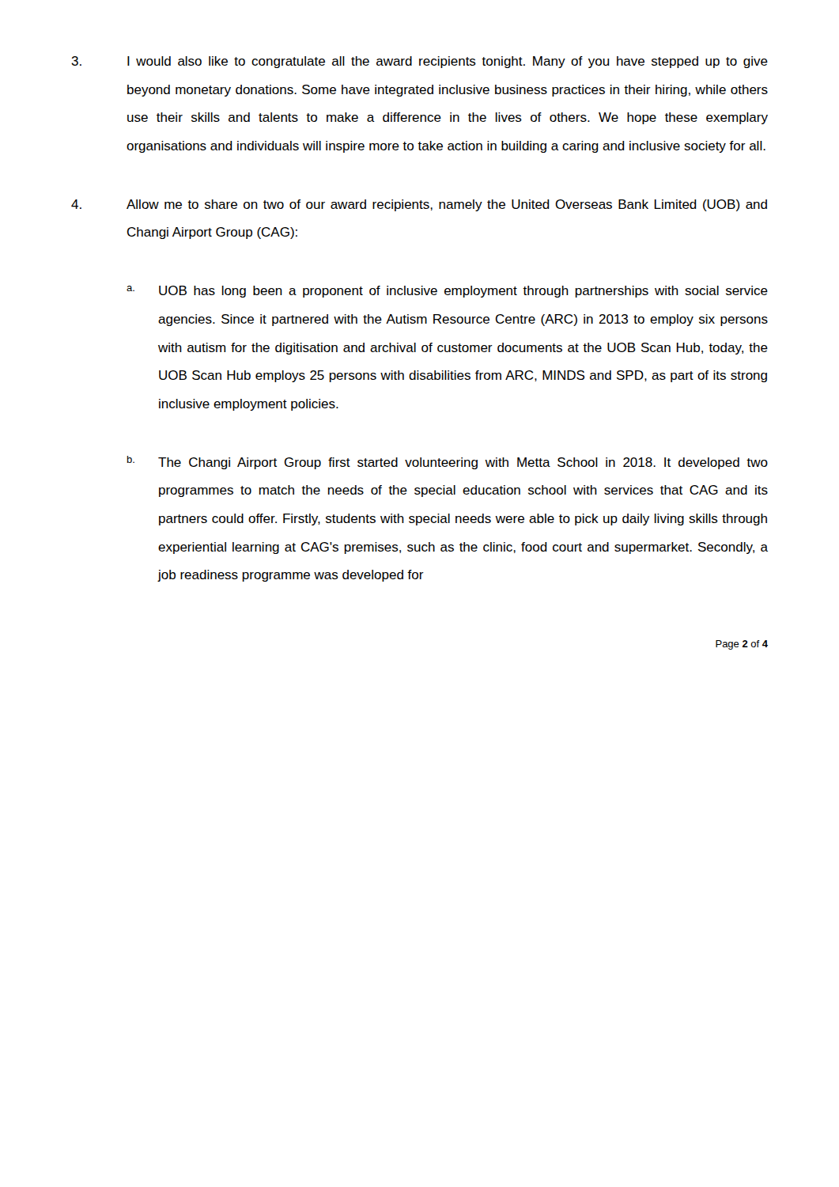I would also like to congratulate all the award recipients tonight. Many of you have stepped up to give beyond monetary donations. Some have integrated inclusive business practices in their hiring, while others use their skills and talents to make a difference in the lives of others. We hope these exemplary organisations and individuals will inspire more to take action in building a caring and inclusive society for all.
Allow me to share on two of our award recipients, namely the United Overseas Bank Limited (UOB) and Changi Airport Group (CAG):
UOB has long been a proponent of inclusive employment through partnerships with social service agencies. Since it partnered with the Autism Resource Centre (ARC) in 2013 to employ six persons with autism for the digitisation and archival of customer documents at the UOB Scan Hub, today, the UOB Scan Hub employs 25 persons with disabilities from ARC, MINDS and SPD, as part of its strong inclusive employment policies.
The Changi Airport Group first started volunteering with Metta School in 2018. It developed two programmes to match the needs of the special education school with services that CAG and its partners could offer. Firstly, students with special needs were able to pick up daily living skills through experiential learning at CAG's premises, such as the clinic, food court and supermarket. Secondly, a job readiness programme was developed for
Page 2 of 4